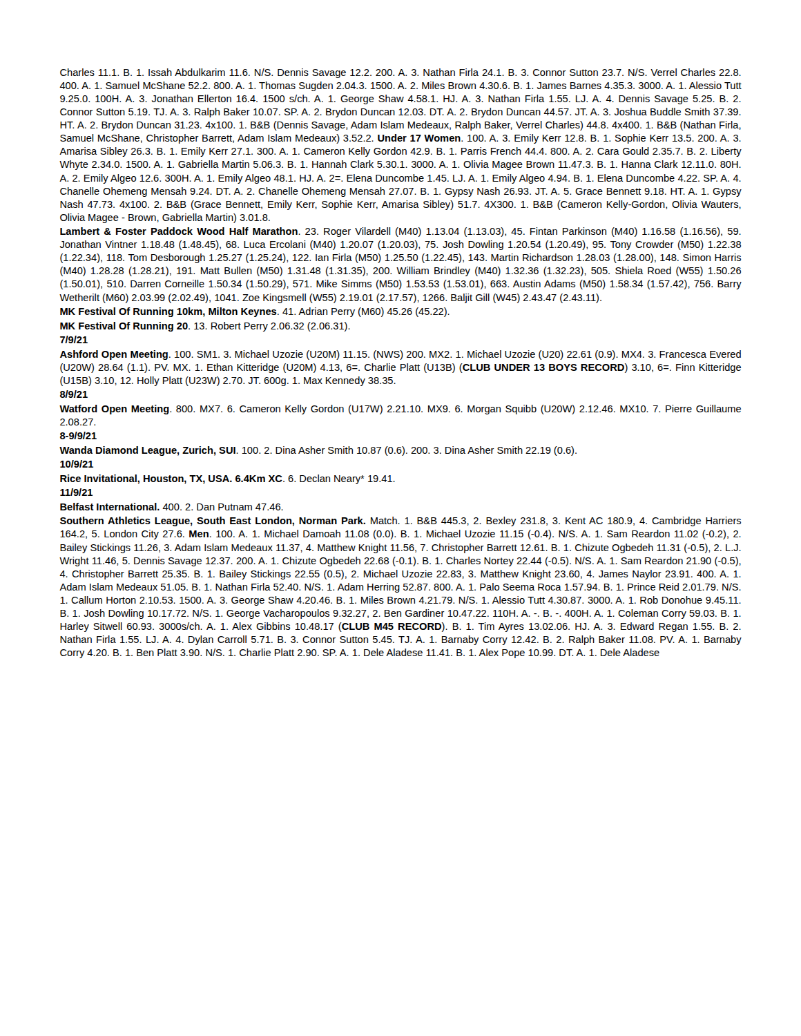Charles 11.1. B. 1. Issah Abdulkarim 11.6. N/S. Dennis Savage 12.2. 200. A. 3. Nathan Firla 24.1. B. 3. Connor Sutton 23.7. N/S. Verrel Charles 22.8. 400. A. 1. Samuel McShane 52.2. 800. A. 1. Thomas Sugden 2.04.3. 1500. A. 2. Miles Brown 4.30.6. B. 1. James Barnes 4.35.3. 3000. A. 1. Alessio Tutt 9.25.0. 100H. A. 3. Jonathan Ellerton 16.4. 1500 s/ch. A. 1. George Shaw 4.58.1. HJ. A. 3. Nathan Firla 1.55. LJ. A. 4. Dennis Savage 5.25. B. 2. Connor Sutton 5.19. TJ. A. 3. Ralph Baker 10.07. SP. A. 2. Brydon Duncan 12.03. DT. A. 2. Brydon Duncan 44.57. JT. A. 3. Joshua Buddle Smith 37.39. HT. A. 2. Brydon Duncan 31.23. 4x100. 1. B&B (Dennis Savage, Adam Islam Medeaux, Ralph Baker, Verrel Charles) 44.8. 4x400. 1. B&B (Nathan Firla, Samuel McShane, Christopher Barrett, Adam Islam Medeaux) 3.52.2. Under 17 Women. 100. A. 3. Emily Kerr 12.8. B. 1. Sophie Kerr 13.5. 200. A. 3. Amarisa Sibley 26.3. B. 1. Emily Kerr 27.1. 300. A. 1. Cameron Kelly Gordon 42.9. B. 1. Parris French 44.4. 800. A. 2. Cara Gould 2.35.7. B. 2. Liberty Whyte 2.34.0. 1500. A. 1. Gabriella Martin 5.06.3. B. 1. Hannah Clark 5.30.1. 3000. A. 1. Olivia Magee Brown 11.47.3. B. 1. Hanna Clark 12.11.0. 80H. A. 2. Emily Algeo 12.6. 300H. A. 1. Emily Algeo 48.1. HJ. A. 2=. Elena Duncombe 1.45. LJ. A. 1. Emily Algeo 4.94. B. 1. Elena Duncombe 4.22. SP. A. 4. Chanelle Ohemeng Mensah 9.24. DT. A. 2. Chanelle Ohemeng Mensah 27.07. B. 1. Gypsy Nash 26.93. JT. A. 5. Grace Bennett 9.18. HT. A. 1. Gypsy Nash 47.73. 4x100. 2. B&B (Grace Bennett, Emily Kerr, Sophie Kerr, Amarisa Sibley) 51.7. 4X300. 1. B&B (Cameron Kelly-Gordon, Olivia Wauters, Olivia Magee - Brown, Gabriella Martin) 3.01.8.
Lambert & Foster Paddock Wood Half Marathon. 23. Roger Vilardell (M40) 1.13.04 (1.13.03), 45. Fintan Parkinson (M40) 1.16.58 (1.16.56), 59. Jonathan Vintner 1.18.48 (1.48.45), 68. Luca Ercolani (M40) 1.20.07 (1.20.03), 75. Josh Dowling 1.20.54 (1.20.49), 95. Tony Crowder (M50) 1.22.38 (1.22.34), 118. Tom Desborough 1.25.27 (1.25.24), 122. Ian Firla (M50) 1.25.50 (1.22.45), 143. Martin Richardson 1.28.03 (1.28.00), 148. Simon Harris (M40) 1.28.28 (1.28.21), 191. Matt Bullen (M50) 1.31.48 (1.31.35), 200. William Brindley (M40) 1.32.36 (1.32.23), 505. Shiela Roed (W55) 1.50.26 (1.50.01), 510. Darren Corneille 1.50.34 (1.50.29), 571. Mike Simms (M50) 1.53.53 (1.53.01), 663. Austin Adams (M50) 1.58.34 (1.57.42), 756. Barry Wetherilt (M60) 2.03.99 (2.02.49), 1041. Zoe Kingsmell (W55) 2.19.01 (2.17.57), 1266. Baljit Gill (W45) 2.43.47 (2.43.11).
MK Festival Of Running 10km, Milton Keynes. 41. Adrian Perry (M60) 45.26 (45.22).
MK Festival Of Running 20. 13. Robert Perry 2.06.32 (2.06.31).
7/9/21
Ashford Open Meeting. 100. SM1. 3. Michael Uzozie (U20M) 11.15. (NWS) 200. MX2. 1. Michael Uzozie (U20) 22.61 (0.9). MX4. 3. Francesca Evered (U20W) 28.64 (1.1). PV. MX. 1. Ethan Kitteridge (U20M) 4.13, 6=. Charlie Platt (U13B) (CLUB UNDER 13 BOYS RECORD) 3.10, 6=. Finn Kitteridge (U15B) 3.10, 12. Holly Platt (U23W) 2.70. JT. 600g. 1. Max Kennedy 38.35.
8/9/21
Watford Open Meeting. 800. MX7. 6. Cameron Kelly Gordon (U17W) 2.21.10. MX9. 6. Morgan Squibb (U20W) 2.12.46. MX10. 7. Pierre Guillaume 2.08.27.
8-9/9/21
Wanda Diamond League, Zurich, SUI. 100. 2. Dina Asher Smith 10.87 (0.6). 200. 3. Dina Asher Smith 22.19 (0.6).
10/9/21
Rice Invitational, Houston, TX, USA. 6.4Km XC. 6. Declan Neary* 19.41.
11/9/21
Belfast International. 400. 2. Dan Putnam 47.46.
Southern Athletics League, South East London, Norman Park. Match. 1. B&B 445.3, 2. Bexley 231.8, 3. Kent AC 180.9, 4. Cambridge Harriers 164.2, 5. London City 27.6. Men. 100. A. 1. Michael Damoah 11.08 (0.0). B. 1. Michael Uzozie 11.15 (-0.4). N/S. A. 1. Sam Reardon 11.02 (-0.2), 2. Bailey Stickings 11.26, 3. Adam Islam Medeaux 11.37, 4. Matthew Knight 11.56, 7. Christopher Barrett 12.61. B. 1. Chizute Ogbedeh 11.31 (-0.5), 2. L.J. Wright 11.46, 5. Dennis Savage 12.37. 200. A. 1. Chizute Ogbedeh 22.68 (-0.1). B. 1. Charles Nortey 22.44 (-0.5). N/S. A. 1. Sam Reardon 21.90 (-0.5), 4. Christopher Barrett 25.35. B. 1. Bailey Stickings 22.55 (0.5), 2. Michael Uzozie 22.83, 3. Matthew Knight 23.60, 4. James Naylor 23.91. 400. A. 1. Adam Islam Medeaux 51.05. B. 1. Nathan Firla 52.40. N/S. 1. Adam Herring 52.87. 800. A. 1. Palo Seema Roca 1.57.94. B. 1. Prince Reid 2.01.79. N/S. 1. Callum Horton 2.10.53. 1500. A. 3. George Shaw 4.20.46. B. 1. Miles Brown 4.21.79. N/S. 1. Alessio Tutt 4.30.87. 3000. A. 1. Rob Donohue 9.45.11. B. 1. Josh Dowling 10.17.72. N/S. 1. George Vacharopoulos 9.32.27, 2. Ben Gardiner 10.47.22. 110H. A. -. B. -. 400H. A. 1. Coleman Corry 59.03. B. 1. Harley Sitwell 60.93. 3000s/ch. A. 1. Alex Gibbins 10.48.17 (CLUB M45 RECORD). B. 1. Tim Ayres 13.02.06. HJ. A. 3. Edward Regan 1.55. B. 2. Nathan Firla 1.55. LJ. A. 4. Dylan Carroll 5.71. B. 3. Connor Sutton 5.45. TJ. A. 1. Barnaby Corry 12.42. B. 2. Ralph Baker 11.08. PV. A. 1. Barnaby Corry 4.20. B. 1. Ben Platt 3.90. N/S. 1. Charlie Platt 2.90. SP. A. 1. Dele Aladese 11.41. B. 1. Alex Pope 10.99. DT. A. 1. Dele Aladese